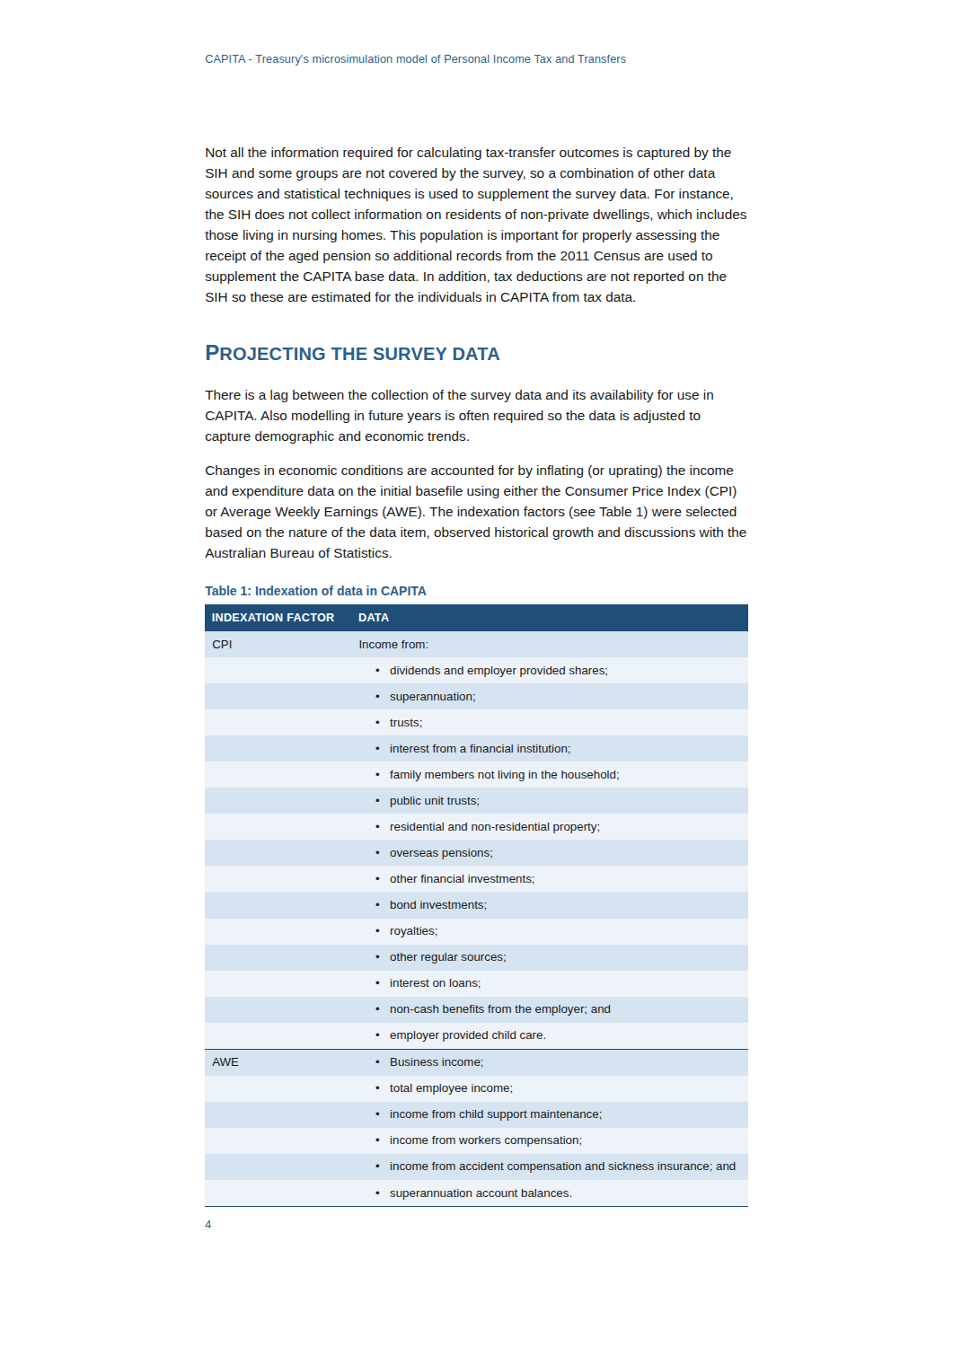CAPITA - Treasury's microsimulation model of Personal Income Tax and Transfers
Not all the information required for calculating tax-transfer outcomes is captured by the SIH and some groups are not covered by the survey, so a combination of other data sources and statistical techniques is used to supplement the survey data. For instance, the SIH does not collect information on residents of non-private dwellings, which includes those living in nursing homes. This population is important for properly assessing the receipt of the aged pension so additional records from the 2011 Census are used to supplement the CAPITA base data. In addition, tax deductions are not reported on the SIH so these are estimated for the individuals in CAPITA from tax data.
PROJECTING THE SURVEY DATA
There is a lag between the collection of the survey data and its availability for use in CAPITA. Also modelling in future years is often required so the data is adjusted to capture demographic and economic trends.
Changes in economic conditions are accounted for by inflating (or uprating) the income and expenditure data on the initial basefile using either the Consumer Price Index (CPI) or Average Weekly Earnings (AWE). The indexation factors (see Table 1) were selected based on the nature of the data item, observed historical growth and discussions with the Australian Bureau of Statistics.
Table 1: Indexation of data in CAPITA
| INDEXATION FACTOR | DATA |
| --- | --- |
| CPI | Income from: |
| | dividends and employer provided shares; |
| | superannuation; |
| | trusts; |
| | interest from a financial institution; |
| | family members not living in the household; |
| | public unit trusts; |
| | residential and non-residential property; |
| | overseas pensions; |
| | other financial investments; |
| | bond investments; |
| | royalties; |
| | other regular sources; |
| | interest on loans; |
| | non-cash benefits from the employer; and |
| | employer provided child care. |
| AWE | Business income; |
| | total employee income; |
| | income from child support maintenance; |
| | income from workers compensation; |
| | income from accident compensation and sickness insurance; and |
| | superannuation account balances. |
4